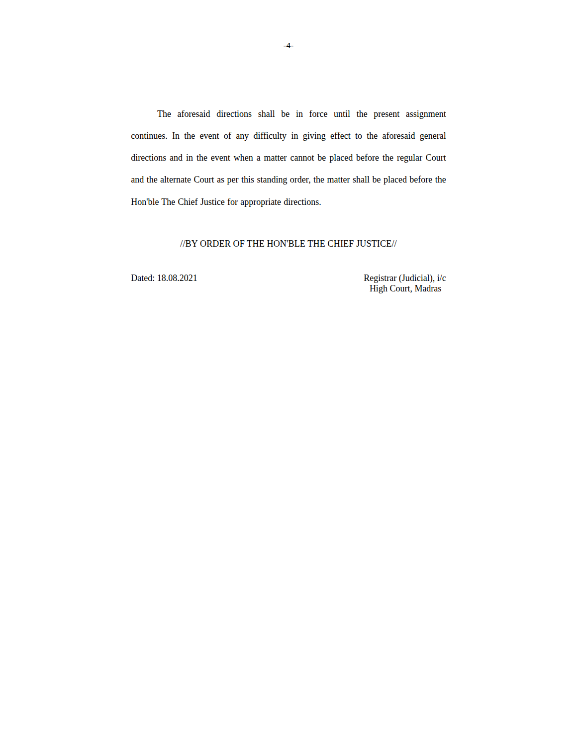-4-
The aforesaid directions shall be in force until the present assignment continues. In the event of any difficulty in giving effect to the aforesaid general directions and in the event when a matter cannot be placed before the regular Court and the alternate Court as per this standing order, the matter shall be placed before the Hon'ble The Chief Justice for appropriate directions.
//BY ORDER OF THE HON'BLE THE CHIEF JUSTICE//
Dated: 18.08.2021
Registrar (Judicial), i/c
High Court, Madras